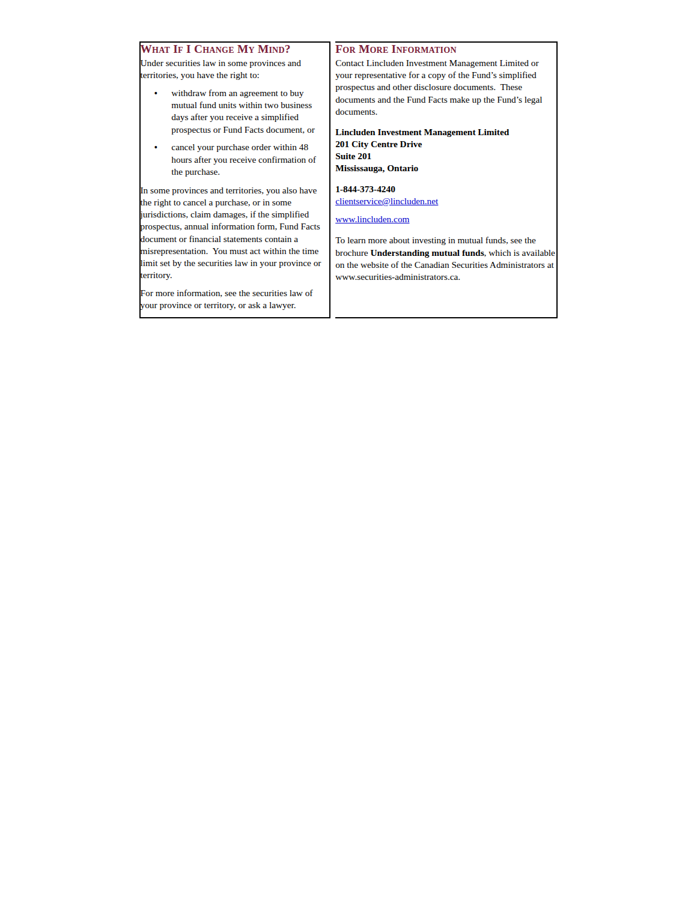| What If I Change My Mind? Under securities law in some provinces and territories, you have the right to: withdraw from an agreement to buy mutual fund units within two business days after you receive a simplified prospectus or Fund Facts document, or cancel your purchase order within 48 hours after you receive confirmation of the purchase. In some provinces and territories, you also have the right to cancel a purchase, or in some jurisdictions, claim damages, if the simplified prospectus, annual information form, Fund Facts document or financial statements contain a misrepresentation. You must act within the time limit set by the securities law in your province or territory. For more information, see the securities law of your province or territory, or ask a lawyer. | | For More Information Contact Lincluden Investment Management Limited or your representative for a copy of the Fund’s simplified prospectus and other disclosure documents. These documents and the Fund Facts make up the Fund’s legal documents. Lincluden Investment Management Limited 201 City Centre Drive Suite 201 Mississauga, Ontario 1-844-373-4240 clientservice@lincluden.net www.lincluden.com To learn more about investing in mutual funds, see the brochure Understanding mutual funds , which is available on the website of the Canadian Securities Administrators at www.securities-administrators.ca. |